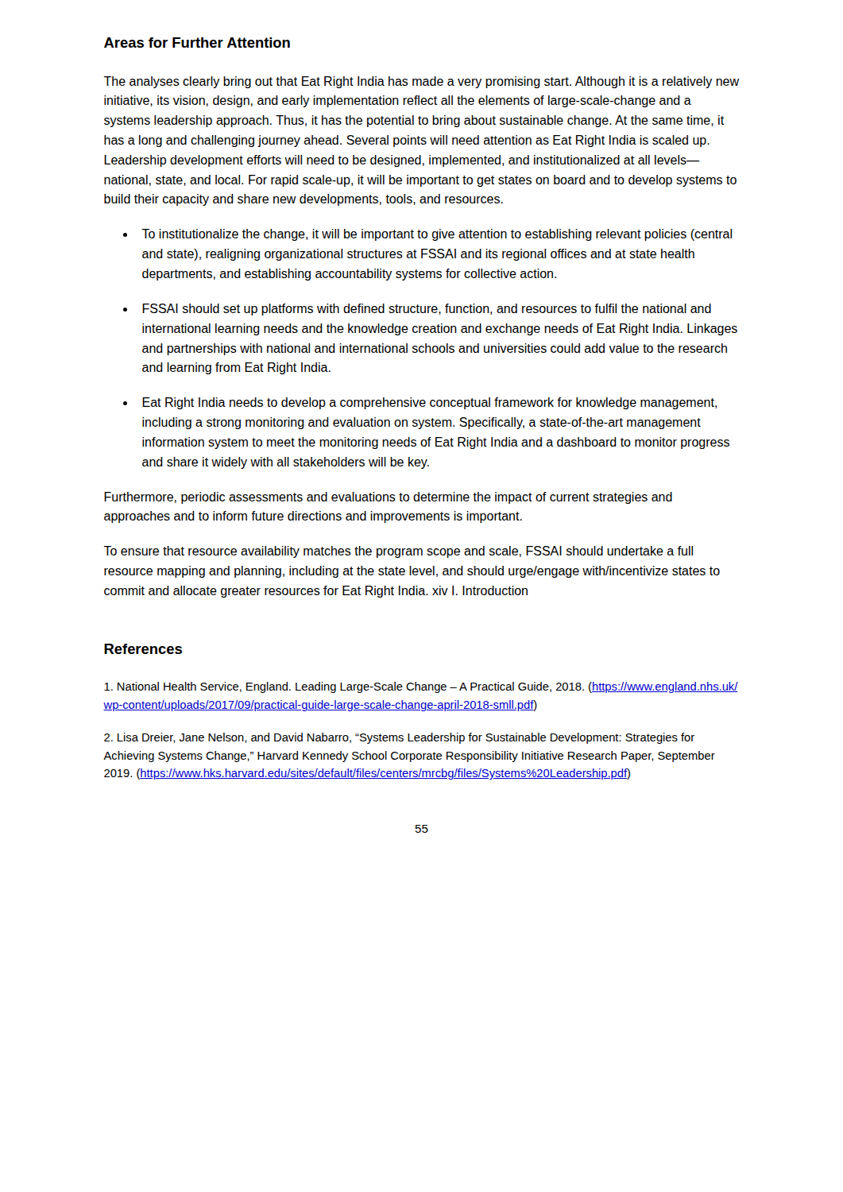Areas for Further Attention
The analyses clearly bring out that Eat Right India has made a very promising start. Although it is a relatively new initiative, its vision, design, and early implementation reflect all the elements of large-scale-change and a systems leadership approach. Thus, it has the potential to bring about sustainable change. At the same time, it has a long and challenging journey ahead. Several points will need attention as Eat Right India is scaled up. Leadership development efforts will need to be designed, implemented, and institutionalized at all levels—national, state, and local. For rapid scale-up, it will be important to get states on board and to develop systems to build their capacity and share new developments, tools, and resources.
To institutionalize the change, it will be important to give attention to establishing relevant policies (central and state), realigning organizational structures at FSSAI and its regional offices and at state health departments, and establishing accountability systems for collective action.
FSSAI should set up platforms with defined structure, function, and resources to fulfil the national and international learning needs and the knowledge creation and exchange needs of Eat Right India. Linkages and partnerships with national and international schools and universities could add value to the research and learning from Eat Right India.
Eat Right India needs to develop a comprehensive conceptual framework for knowledge management, including a strong monitoring and evaluation on system. Specifically, a state-of-the-art management information system to meet the monitoring needs of Eat Right India and a dashboard to monitor progress and share it widely with all stakeholders will be key.
Furthermore, periodic assessments and evaluations to determine the impact of current strategies and approaches and to inform future directions and improvements is important.
To ensure that resource availability matches the program scope and scale, FSSAI should undertake a full resource mapping and planning, including at the state level, and should urge/engage with/incentivize states to commit and allocate greater resources for Eat Right India. xiv I. Introduction
References
1. National Health Service, England. Leading Large-Scale Change – A Practical Guide, 2018. (https://www.england.nhs.uk/wp-content/uploads/2017/09/practical-guide-large-scale-change-april-2018-smll.pdf)
2. Lisa Dreier, Jane Nelson, and David Nabarro, “Systems Leadership for Sustainable Development: Strategies for Achieving Systems Change,” Harvard Kennedy School Corporate Responsibility Initiative Research Paper, September 2019. (https://www.hks.harvard.edu/sites/default/files/centers/mrcbg/files/Systems%20Leadership.pdf)
55